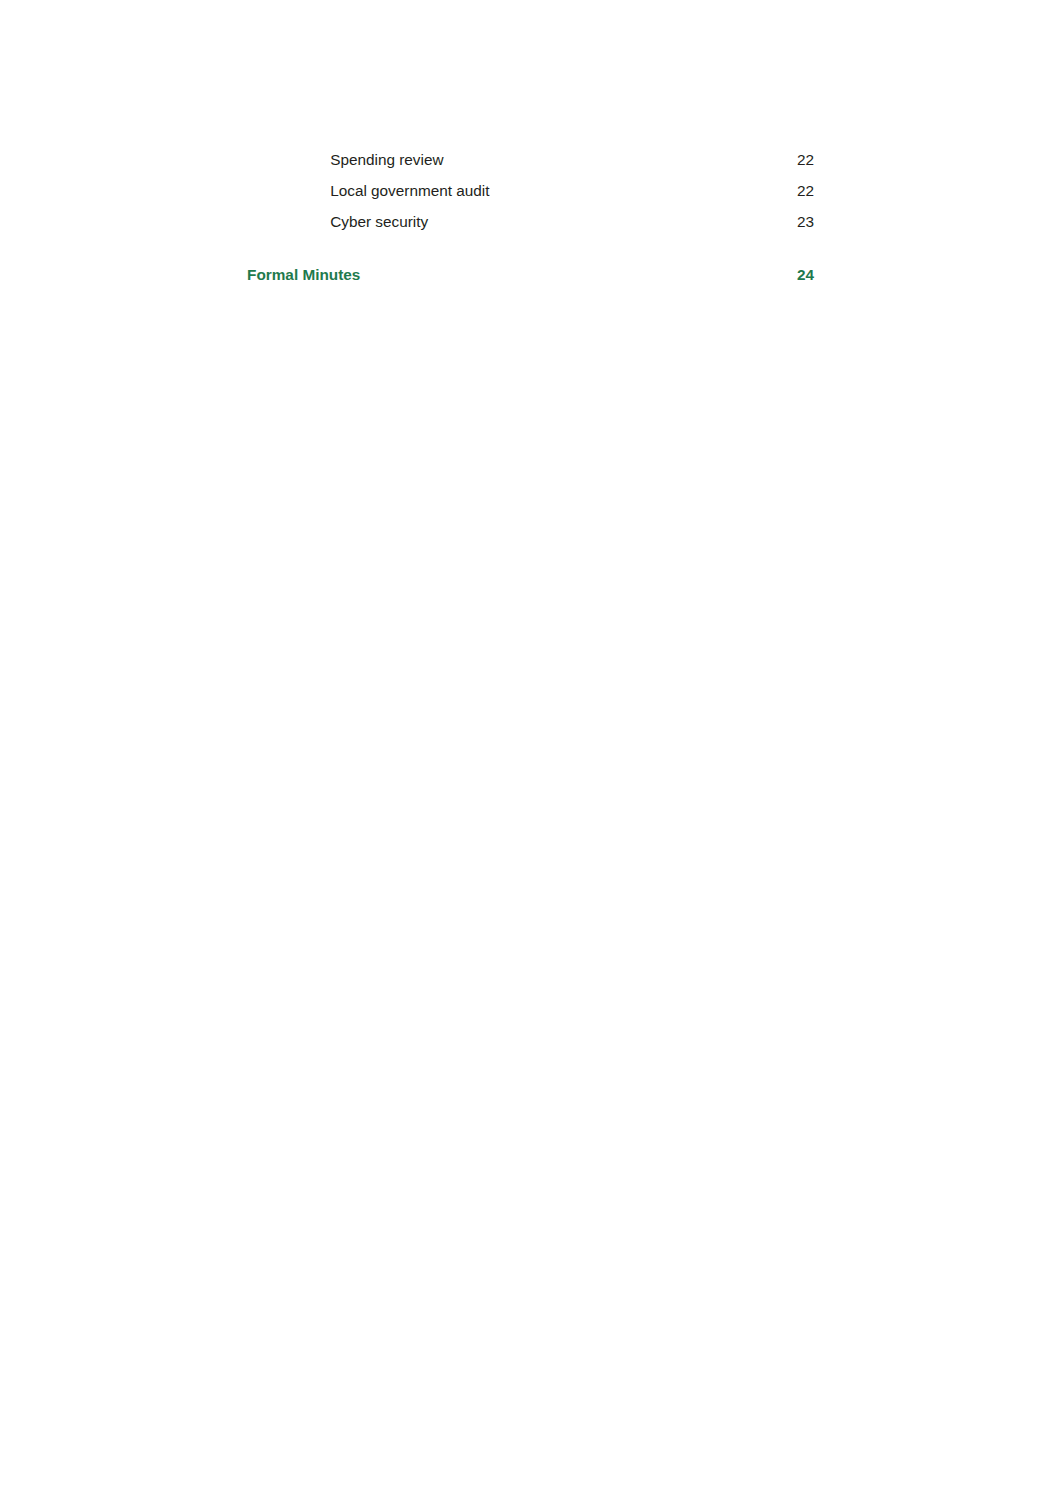| Spending review | 22 |
| Local government audit | 22 |
| Cyber security | 23 |
| Formal Minutes | 24 |